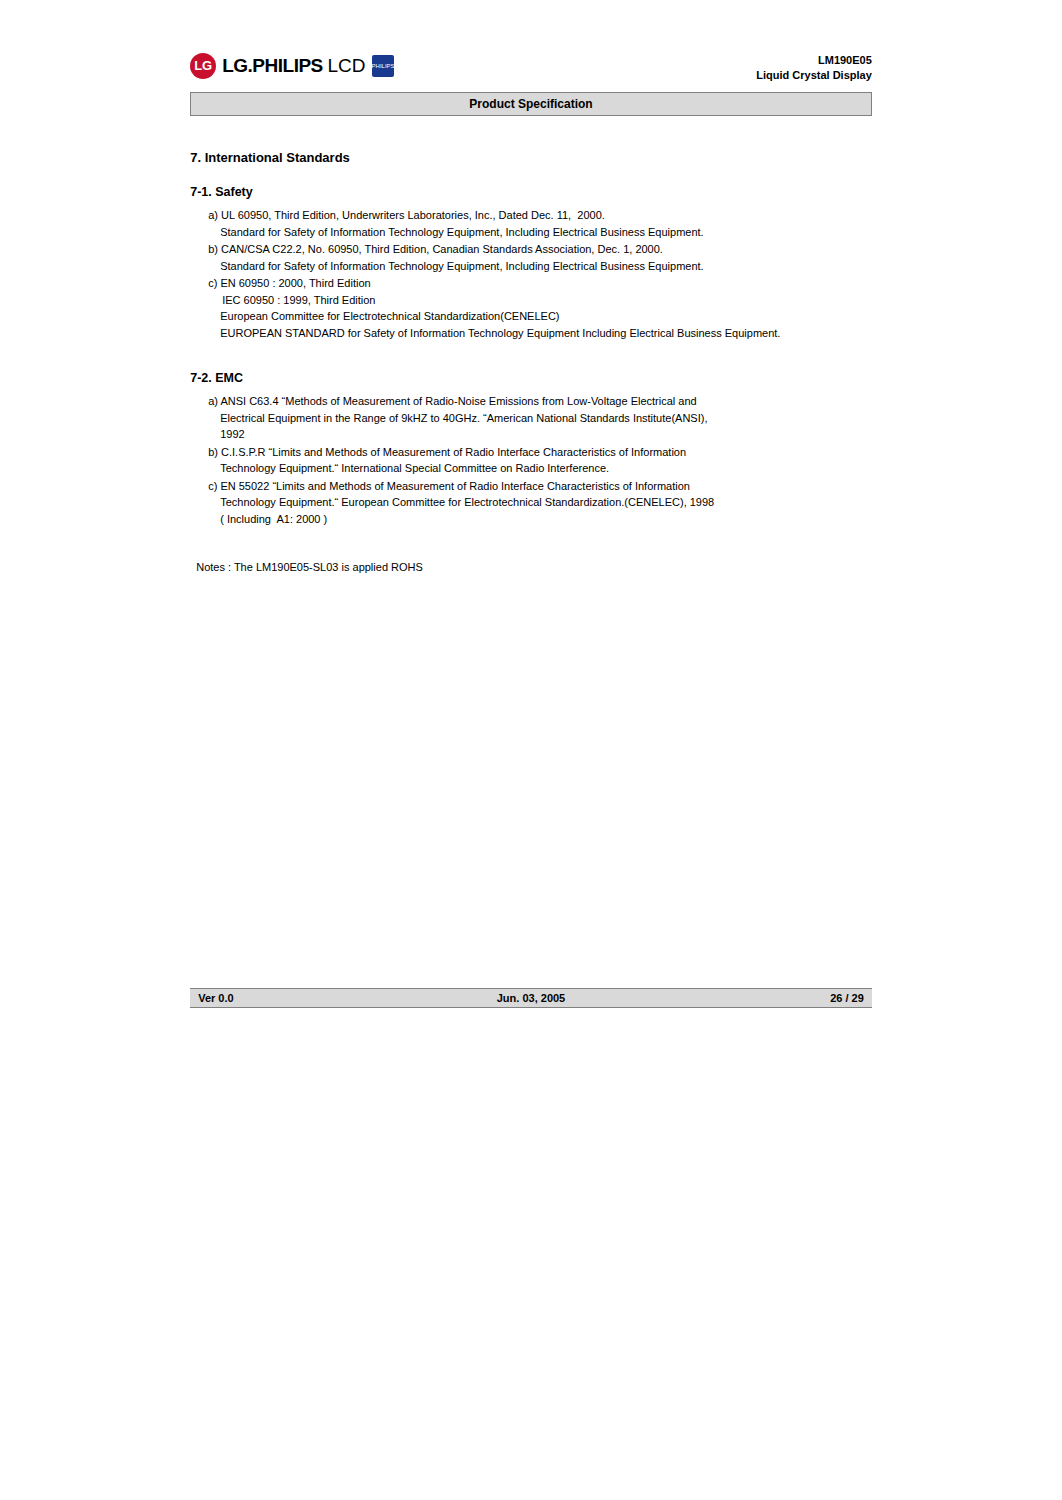LG LG.PHILIPS LCD PHILIPS
LM190E05
Liquid Crystal Display
Product Specification
7. International Standards
7-1. Safety
a) UL 60950, Third Edition, Underwriters Laboratories, Inc., Dated Dec. 11, 2000. Standard for Safety of Information Technology Equipment, Including Electrical Business Equipment.
b) CAN/CSA C22.2, No. 60950, Third Edition, Canadian Standards Association, Dec. 1, 2000. Standard for Safety of Information Technology Equipment, Including Electrical Business Equipment.
c) EN 60950 : 2000, Third Edition IEC 60950 : 1999, Third Edition European Committee for Electrotechnical Standardization(CENELEC) EUROPEAN STANDARD for Safety of Information Technology Equipment Including Electrical Business Equipment.
7-2. EMC
a) ANSI C63.4 “Methods of Measurement of Radio-Noise Emissions from Low-Voltage Electrical and Electrical Equipment in the Range of 9kHZ to 40GHz. “American National Standards Institute(ANSI), 1992
b) C.I.S.P.R “Limits and Methods of Measurement of Radio Interface Characteristics of Information Technology Equipment.“ International Special Committee on Radio Interference.
c) EN 55022 “Limits and Methods of Measurement of Radio Interface Characteristics of Information Technology Equipment.“ European Committee for Electrotechnical Standardization.(CENELEC), 1998 ( Including A1: 2000 )
Notes : The LM190E05-SL03 is applied ROHS
Ver 0.0
Jun. 03, 2005
26 / 29